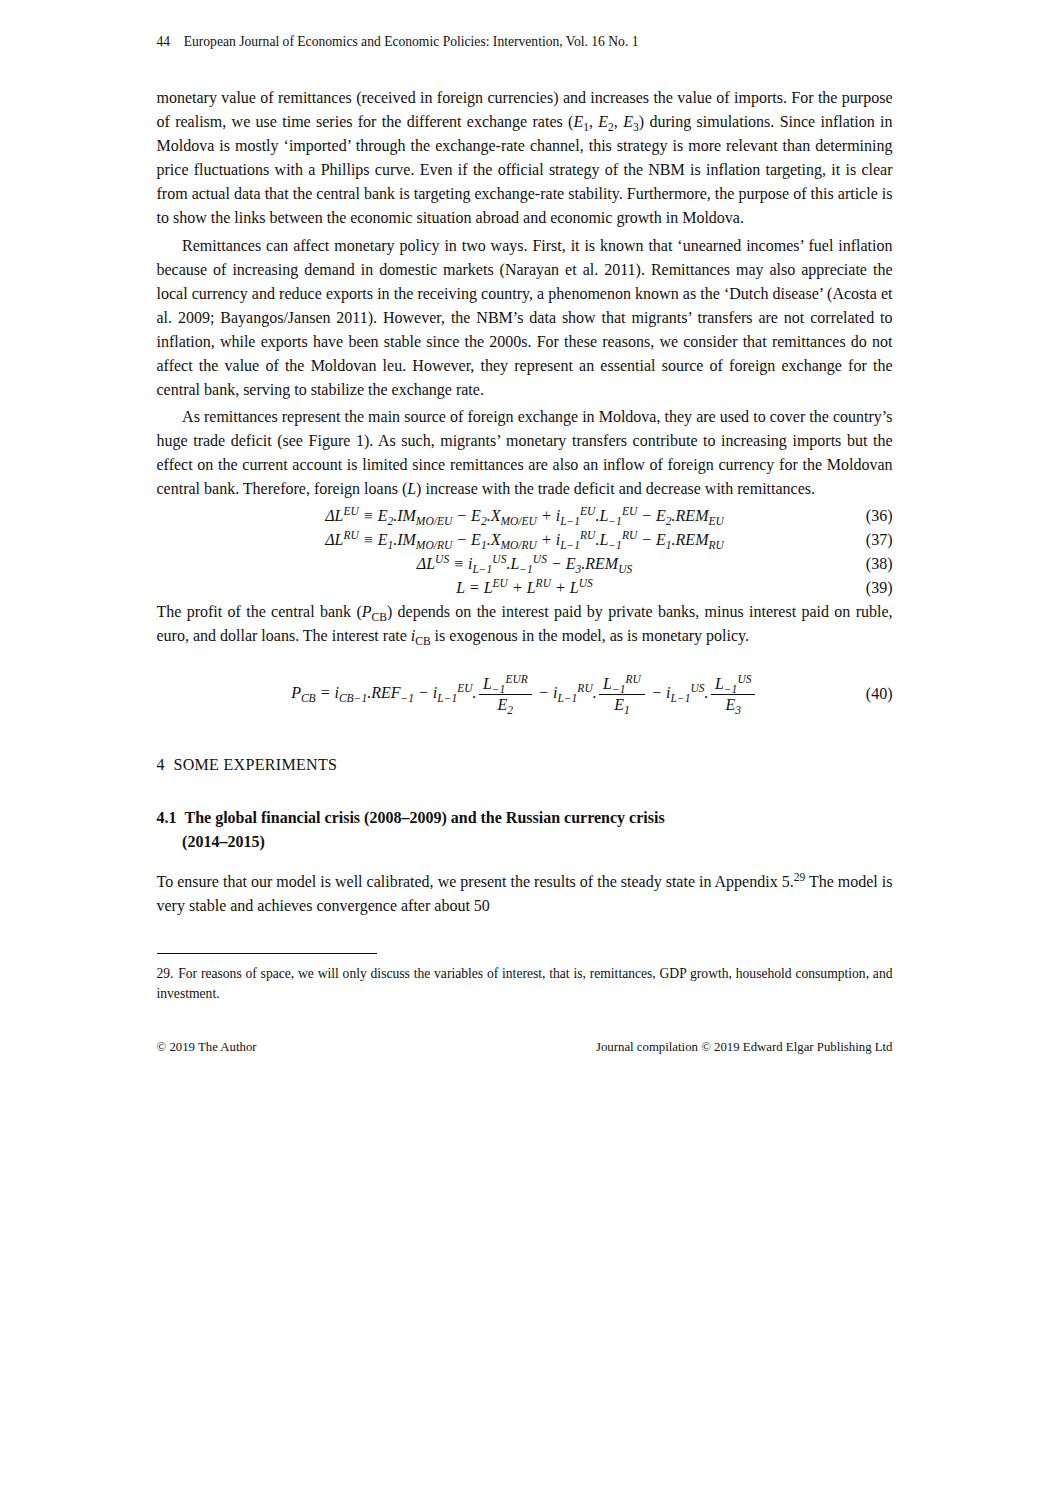44 European Journal of Economics and Economic Policies: Intervention, Vol. 16 No. 1
monetary value of remittances (received in foreign currencies) and increases the value of imports. For the purpose of realism, we use time series for the different exchange rates (E1, E2, E3) during simulations. Since inflation in Moldova is mostly ‘imported’ through the exchange-rate channel, this strategy is more relevant than determining price fluctuations with a Phillips curve. Even if the official strategy of the NBM is inflation targeting, it is clear from actual data that the central bank is targeting exchange-rate stability. Furthermore, the purpose of this article is to show the links between the economic situation abroad and economic growth in Moldova.
Remittances can affect monetary policy in two ways. First, it is known that ‘unearned incomes’ fuel inflation because of increasing demand in domestic markets (Narayan et al. 2011). Remittances may also appreciate the local currency and reduce exports in the receiving country, a phenomenon known as the ‘Dutch disease’ (Acosta et al. 2009; Bayangos/Jansen 2011). However, the NBM’s data show that migrants’ transfers are not correlated to inflation, while exports have been stable since the 2000s. For these reasons, we consider that remittances do not affect the value of the Moldovan leu. However, they represent an essential source of foreign exchange for the central bank, serving to stabilize the exchange rate.
As remittances represent the main source of foreign exchange in Moldova, they are used to cover the country’s huge trade deficit (see Figure 1). As such, migrants’ monetary transfers contribute to increasing imports but the effect on the current account is limited since remittances are also an inflow of foreign currency for the Moldovan central bank. Therefore, foreign loans (L) increase with the trade deficit and decrease with remittances.
ΔLEU ≡ E2.IMMO/EU − E2.XMO/EU + iL−1EU.L−1EU − E2.REMEU
(36)
ΔLRU ≡ E1.IMMO/RU − E1.XMO/RU + iL−1RU.L−1RU − E1.REMRU
(37)
ΔLUS ≡ iL−1US.L−1US − E3.REMUS
(38)
L = LEU + LRU + LUS
(39)
The profit of the central bank (PCB) depends on the interest paid by private banks, minus interest paid on ruble, euro, and dollar loans. The interest rate iCB is exogenous in the model, as is monetary policy.
PCB = iCB−1.REF−1 − iL−1EU.L−1EUR E2 − iL−1RU.L−1RU E1 − iL−1US.L−1US E3
(40)
4 Some experiments
4.1 The global financial crisis (2008–2009) and the Russian currency crisis (2014–2015)
To ensure that our model is well calibrated, we present the results of the steady state in Appendix 5.29 The model is very stable and achieves convergence after about 50
29. For reasons of space, we will only discuss the variables of interest, that is, remittances, GDP growth, household consumption, and investment.
© 2019 The Author Journal compilation © 2019 Edward Elgar Publishing Ltd